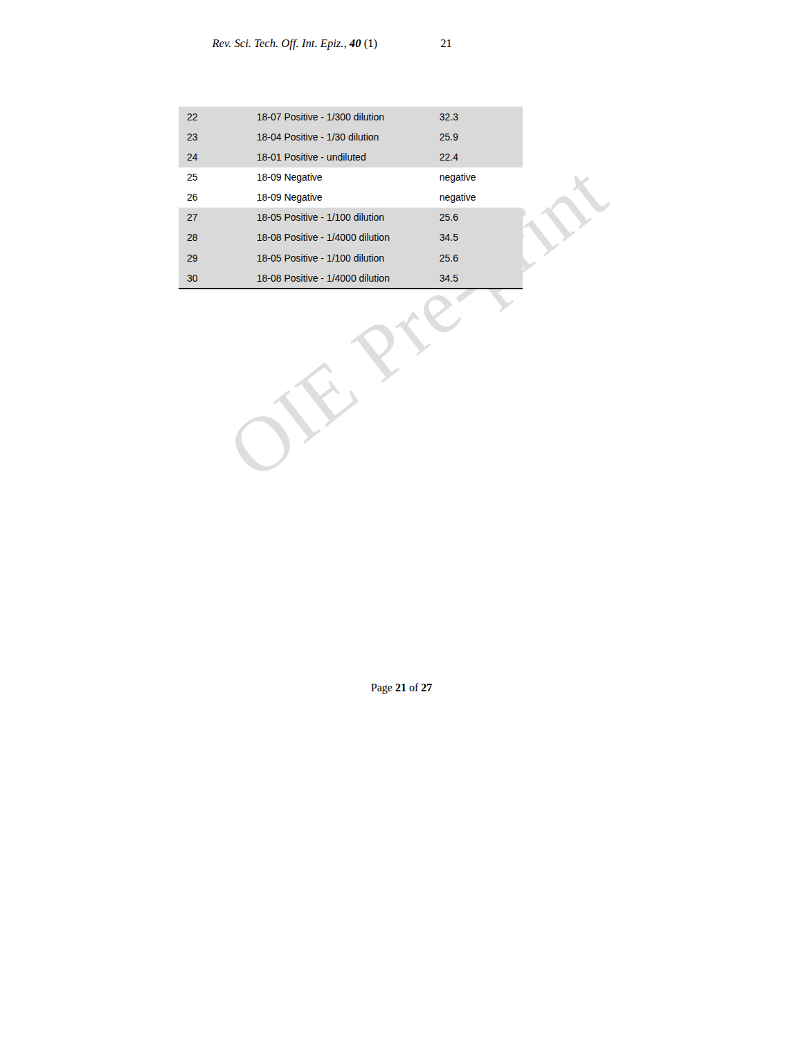Rev. Sci. Tech. Off. Int. Epiz., 40 (1) 21
OIE Pre-print
| 22 | 18-07 Positive - 1/300 dilution | 32.3 |
| 23 | 18-04 Positive - 1/30 dilution | 25.9 |
| 24 | 18-01 Positive - undiluted | 22.4 |
| 25 | 18-09 Negative | negative |
| 26 | 18-09 Negative | negative |
| 27 | 18-05 Positive - 1/100 dilution | 25.6 |
| 28 | 18-08 Positive - 1/4000 dilution | 34.5 |
| 29 | 18-05 Positive - 1/100 dilution | 25.6 |
| 30 | 18-08 Positive - 1/4000 dilution | 34.5 |
Page 21 of 27